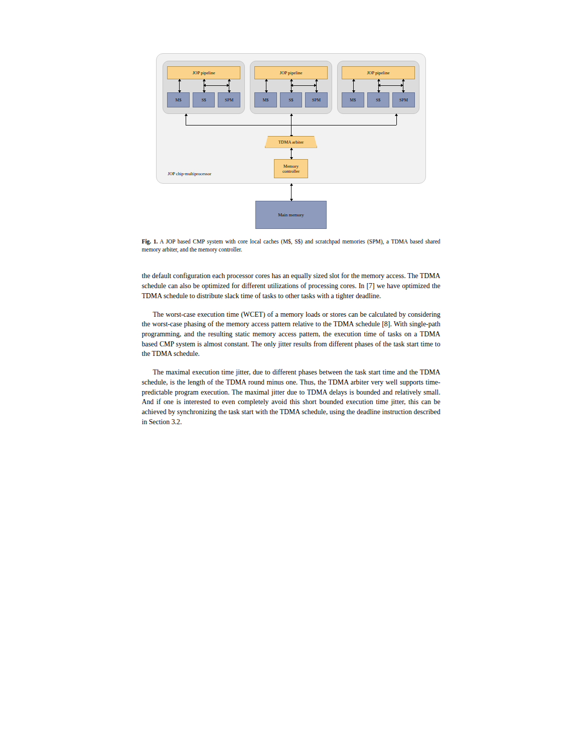JOP pipeline
M$
S$
SPM
JOP pipeline
M$
S$
SPM
JOP pipeline
M$
S$
SPM
TDMA arbiter
Memory
controller
JOP chip-multiprocessor
Main memory
Fig. 1. A JOP based CMP system with core local caches (M$, S$) and scratchpad memories (SPM), a TDMA based shared memory arbiter, and the memory controller.
the default configuration each processor cores has an equally sized slot for the memory access. The TDMA schedule can also be optimized for different utilizations of processing cores. In [7] we have optimized the TDMA schedule to distribute slack time of tasks to other tasks with a tighter deadline.
The worst-case execution time (WCET) of a memory loads or stores can be calculated by considering the worst-case phasing of the memory access pattern relative to the TDMA schedule [8]. With single-path programming, and the resulting static memory access pattern, the execution time of tasks on a TDMA based CMP system is almost constant. The only jitter results from different phases of the task start time to the TDMA schedule.
The maximal execution time jitter, due to different phases between the task start time and the TDMA schedule, is the length of the TDMA round minus one. Thus, the TDMA arbiter very well supports time-predictable program execution. The maximal jitter due to TDMA delays is bounded and relatively small. And if one is interested to even completely avoid this short bounded execution time jitter, this can be achieved by synchronizing the task start with the TDMA schedule, using the deadline instruction described in Section 3.2.